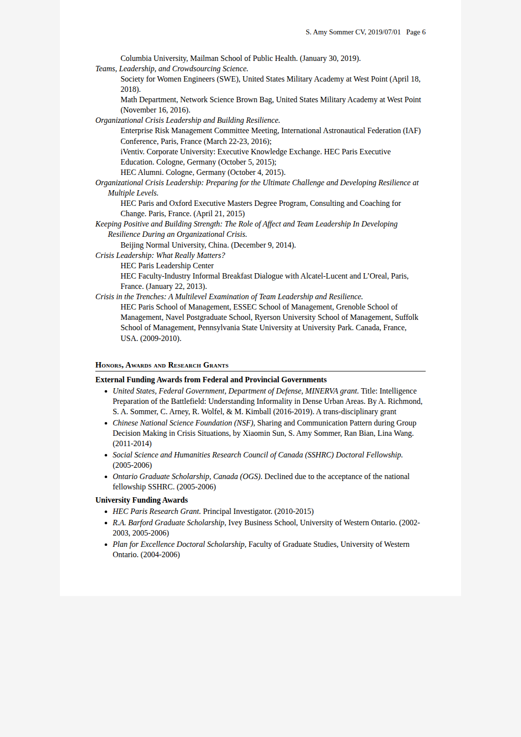S. Amy Sommer CV, 2019/07/01 Page 6
Columbia University, Mailman School of Public Health. (January 30, 2019).
Teams, Leadership, and Crowdsourcing Science.
Society for Women Engineers (SWE), United States Military Academy at West Point (April 18, 2018).
Math Department, Network Science Brown Bag, United States Military Academy at West Point (November 16, 2016).
Organizational Crisis Leadership and Building Resilience.
Enterprise Risk Management Committee Meeting, International Astronautical Federation (IAF) Conference, Paris, France (March 22-23, 2016);
iVentiv. Corporate University: Executive Knowledge Exchange. HEC Paris Executive Education. Cologne, Germany (October 5, 2015);
HEC Alumni. Cologne, Germany (October 4, 2015).
Organizational Crisis Leadership: Preparing for the Ultimate Challenge and Developing Resilience at Multiple Levels.
HEC Paris and Oxford Executive Masters Degree Program, Consulting and Coaching for Change. Paris, France. (April 21, 2015)
Keeping Positive and Building Strength: The Role of Affect and Team Leadership In Developing Resilience During an Organizational Crisis.
Beijing Normal University, China. (December 9, 2014).
Crisis Leadership: What Really Matters?
HEC Paris Leadership Center
HEC Faculty-Industry Informal Breakfast Dialogue with Alcatel-Lucent and L’Oreal, Paris, France. (January 22, 2013).
Crisis in the Trenches: A Multilevel Examination of Team Leadership and Resilience.
HEC Paris School of Management, ESSEC School of Management, Grenoble School of Management, Navel Postgraduate School, Ryerson University School of Management, Suffolk School of Management, Pennsylvania State University at University Park. Canada, France, USA. (2009-2010).
Honors, Awards and Research Grants
External Funding Awards from Federal and Provincial Governments
United States, Federal Government, Department of Defense, MINERVA grant. Title: Intelligence Preparation of the Battlefield: Understanding Informality in Dense Urban Areas. By A. Richmond, S. A. Sommer, C. Arney, R. Wolfel, & M. Kimball (2016-2019). A trans-disciplinary grant
Chinese National Science Foundation (NSF), Sharing and Communication Pattern during Group Decision Making in Crisis Situations, by Xiaomin Sun, S. Amy Sommer, Ran Bian, Lina Wang. (2011-2014)
Social Science and Humanities Research Council of Canada (SSHRC) Doctoral Fellowship. (2005-2006)
Ontario Graduate Scholarship, Canada (OGS). Declined due to the acceptance of the national fellowship SSHRC. (2005-2006)
University Funding Awards
HEC Paris Research Grant. Principal Investigator. (2010-2015)
R.A. Barford Graduate Scholarship, Ivey Business School, University of Western Ontario. (2002-2003, 2005-2006)
Plan for Excellence Doctoral Scholarship, Faculty of Graduate Studies, University of Western Ontario. (2004-2006)